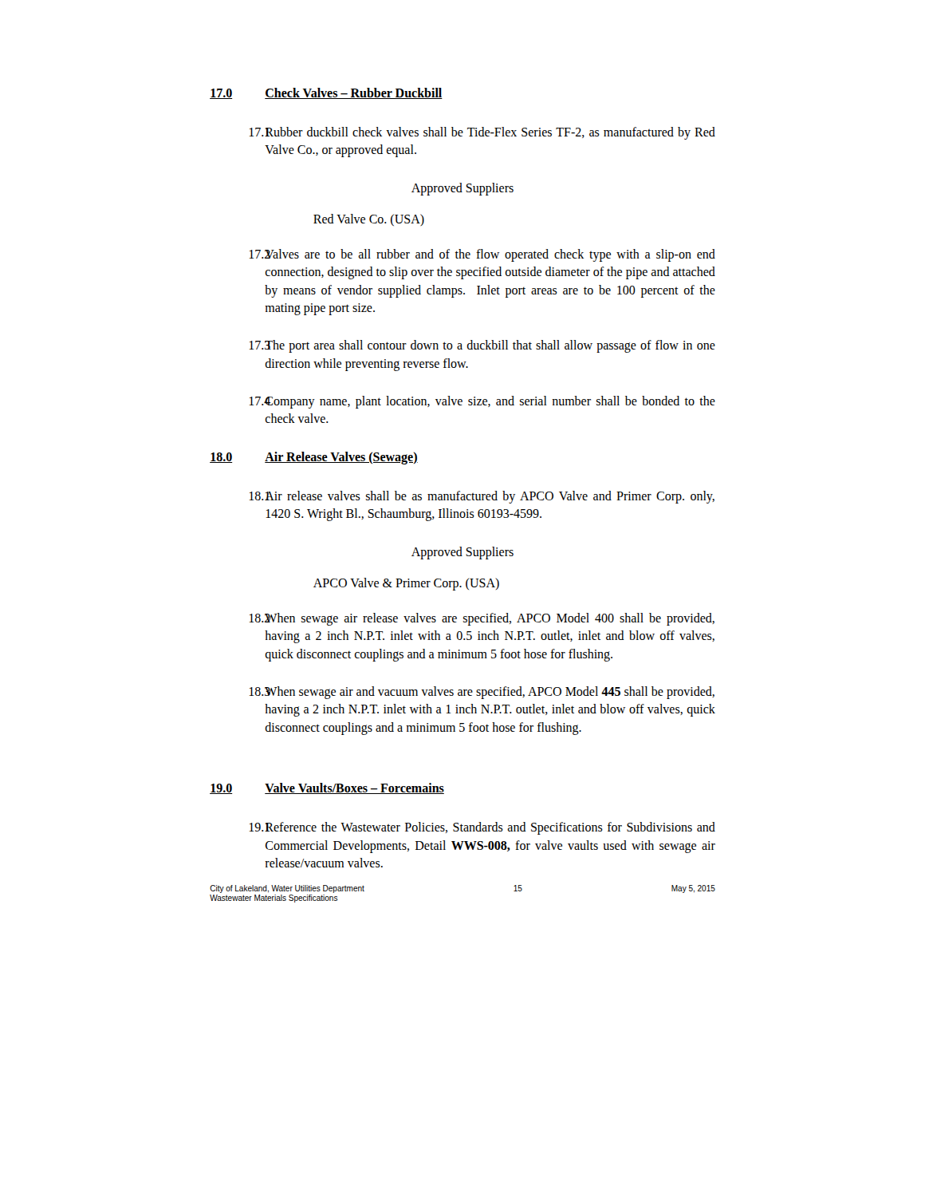17.0
Check Valves – Rubber Duckbill
17.1
Rubber duckbill check valves shall be Tide-Flex Series TF-2, as manufactured by Red Valve Co., or approved equal.
Approved Suppliers
Red Valve Co. (USA)
17.2
Valves are to be all rubber and of the flow operated check type with a slip-on end connection, designed to slip over the specified outside diameter of the pipe and attached by means of vendor supplied clamps. Inlet port areas are to be 100 percent of the mating pipe port size.
17.3
The port area shall contour down to a duckbill that shall allow passage of flow in one direction while preventing reverse flow.
17.4
Company name, plant location, valve size, and serial number shall be bonded to the check valve.
18.0
Air Release Valves (Sewage)
18.1
Air release valves shall be as manufactured by APCO Valve and Primer Corp. only, 1420 S. Wright Bl., Schaumburg, Illinois 60193-4599.
Approved Suppliers
APCO Valve & Primer Corp. (USA)
18.2
When sewage air release valves are specified, APCO Model 400 shall be provided, having a 2 inch N.P.T. inlet with a 0.5 inch N.P.T. outlet, inlet and blow off valves, quick disconnect couplings and a minimum 5 foot hose for flushing.
18.3
When sewage air and vacuum valves are specified, APCO Model 445 shall be provided, having a 2 inch N.P.T. inlet with a 1 inch N.P.T. outlet, inlet and blow off valves, quick disconnect couplings and a minimum 5 foot hose for flushing.
19.0
Valve Vaults/Boxes – Forcemains
19.1
Reference the Wastewater Policies, Standards and Specifications for Subdivisions and Commercial Developments, Detail WWS-008, for valve vaults used with sewage air release/vacuum valves.
City of Lakeland, Water Utilities Department
Wastewater Materials Specifications
15
May 5, 2015